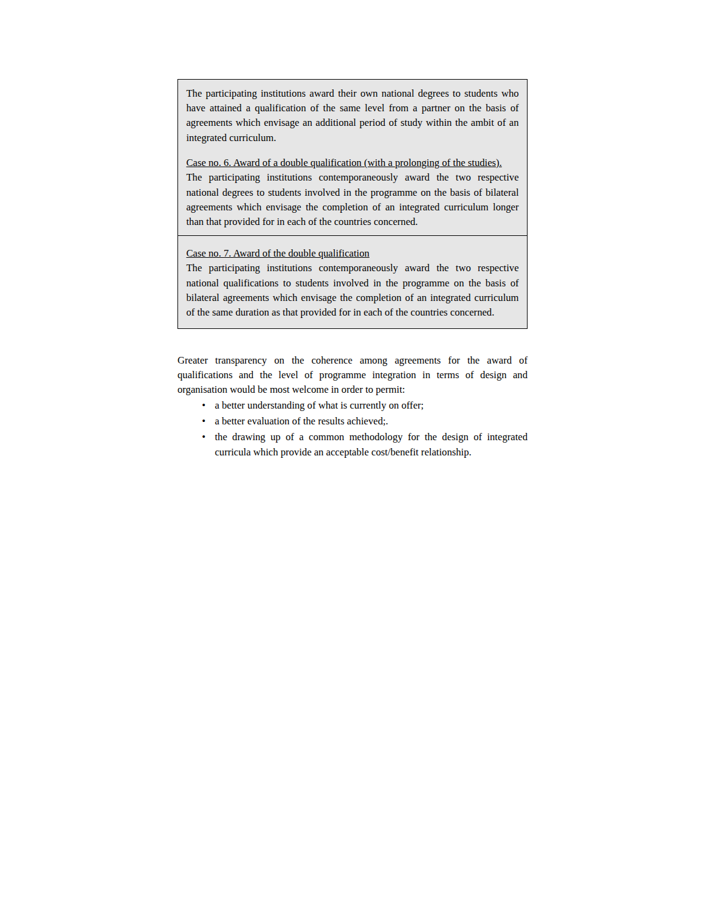The participating institutions award their own national degrees to students who have attained a qualification of the same level from a partner on the basis of agreements which envisage an additional period of study within the ambit of an integrated curriculum.
Case no. 6. Award of a double qualification (with a prolonging of the studies).
The participating institutions contemporaneously award the two respective national degrees to students involved in the programme on the basis of bilateral agreements which envisage the completion of an integrated curriculum longer than that provided for in each of the countries concerned.
Case no. 7. Award of the double qualification
The participating institutions contemporaneously award the two respective national qualifications to students involved in the programme on the basis of bilateral agreements which envisage the completion of an integrated curriculum of the same duration as that provided for in each of the countries concerned.
Greater transparency on the coherence among agreements for the award of qualifications and the level of programme integration in terms of design and organisation would be most welcome in order to permit:
a better understanding of what is currently on offer;
a better evaluation of the results achieved;.
the drawing up of a common methodology for the design of integrated curricula which provide an acceptable cost/benefit relationship.